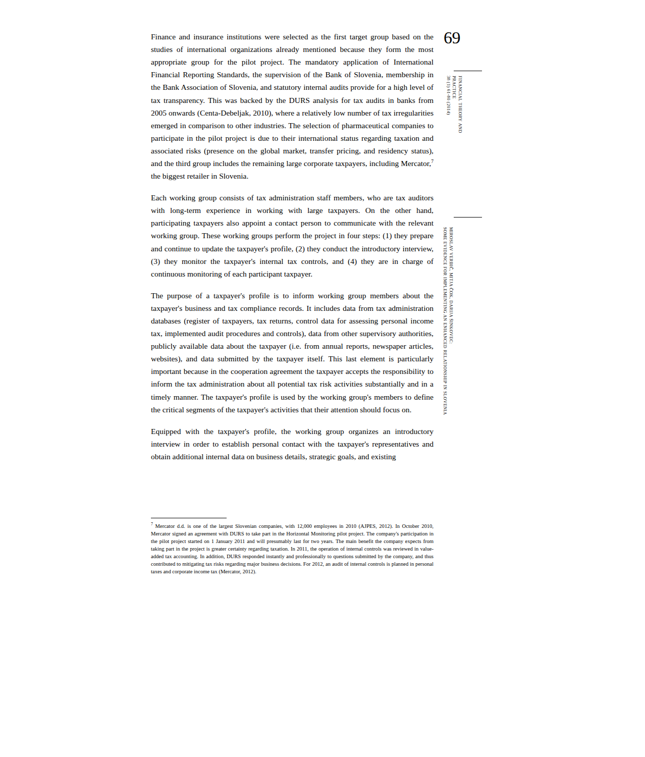69
FINANCIAL THEORY AND
PRACTICE
38 (1) 61-80 (2014)
MIROSLAV VERBIČ, MITJA ČOK, DARIJA ŠINKOVEC:
SOME EVIDENCE FOR IMPLEMENTING AN ENHANCED RELATIONSHIP IN SLOVENIA
Finance and insurance institutions were selected as the first target group based on the studies of international organizations already mentioned because they form the most appropriate group for the pilot project. The mandatory application of International Financial Reporting Standards, the supervision of the Bank of Slovenia, membership in the Bank Association of Slovenia, and statutory internal audits provide for a high level of tax transparency. This was backed by the DURS analysis for tax audits in banks from 2005 onwards (Centa-Debeljak, 2010), where a relatively low number of tax irregularities emerged in comparison to other industries. The selection of pharmaceutical companies to participate in the pilot project is due to their international status regarding taxation and associated risks (presence on the global market, transfer pricing, and residency status), and the third group includes the remaining large corporate taxpayers, including Mercator,7 the biggest retailer in Slovenia.
Each working group consists of tax administration staff members, who are tax auditors with long-term experience in working with large taxpayers. On the other hand, participating taxpayers also appoint a contact person to communicate with the relevant working group. These working groups perform the project in four steps: (1) they prepare and continue to update the taxpayer's profile, (2) they conduct the introductory interview, (3) they monitor the taxpayer's internal tax controls, and (4) they are in charge of continuous monitoring of each participant taxpayer.
The purpose of a taxpayer's profile is to inform working group members about the taxpayer's business and tax compliance records. It includes data from tax administration databases (register of taxpayers, tax returns, control data for assessing personal income tax, implemented audit procedures and controls), data from other supervisory authorities, publicly available data about the taxpayer (i.e. from annual reports, newspaper articles, websites), and data submitted by the taxpayer itself. This last element is particularly important because in the cooperation agreement the taxpayer accepts the responsibility to inform the tax administration about all potential tax risk activities substantially and in a timely manner. The taxpayer's profile is used by the working group's members to define the critical segments of the taxpayer's activities that their attention should focus on.
Equipped with the taxpayer's profile, the working group organizes an introductory interview in order to establish personal contact with the taxpayer's representatives and obtain additional internal data on business details, strategic goals, and existing
7 Mercator d.d. is one of the largest Slovenian companies, with 12,000 employees in 2010 (AJPES, 2012). In October 2010, Mercator signed an agreement with DURS to take part in the Horizontal Monitoring pilot project. The company's participation in the pilot project started on 1 January 2011 and will presumably last for two years. The main benefit the company expects from taking part in the project is greater certainty regarding taxation. In 2011, the operation of internal controls was reviewed in value-added tax accounting. In addition, DURS responded instantly and professionally to questions submitted by the company, and thus contributed to mitigating tax risks regarding major business decisions. For 2012, an audit of internal controls is planned in personal taxes and corporate income tax (Mercator, 2012).